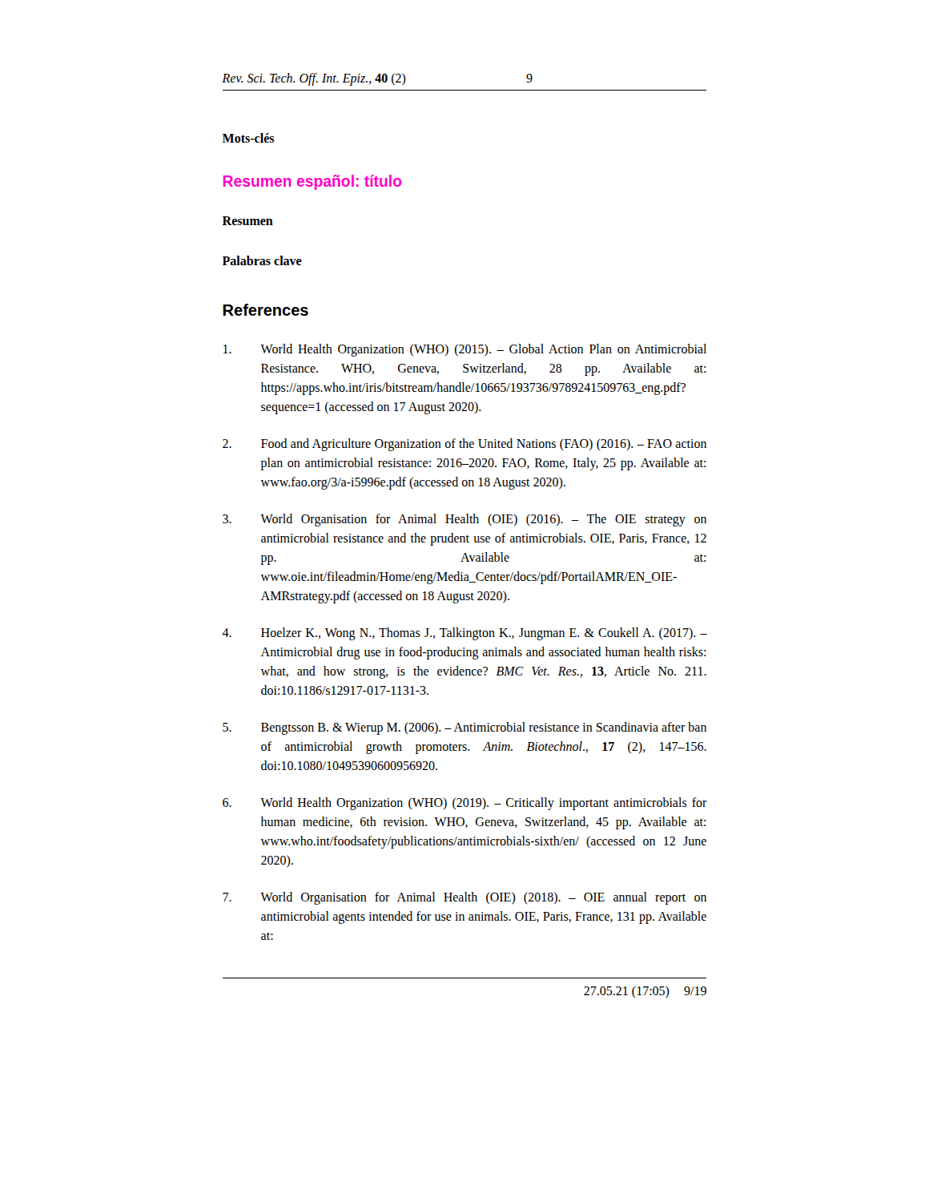Rev. Sci. Tech. Off. Int. Epiz., 40 (2)
9
Mots-clés
Resumen español: título
Resumen
Palabras clave
References
World Health Organization (WHO) (2015). – Global Action Plan on Antimicrobial Resistance. WHO, Geneva, Switzerland, 28 pp. Available at: https://apps.who.int/iris/bitstream/handle/10665/193736/9789241509763_eng.pdf?sequence=1 (accessed on 17 August 2020).
Food and Agriculture Organization of the United Nations (FAO) (2016). – FAO action plan on antimicrobial resistance: 2016–2020. FAO, Rome, Italy, 25 pp. Available at: www.fao.org/3/a-i5996e.pdf (accessed on 18 August 2020).
World Organisation for Animal Health (OIE) (2016). – The OIE strategy on antimicrobial resistance and the prudent use of antimicrobials. OIE, Paris, France, 12 pp. Available at: www.oie.int/fileadmin/Home/eng/Media_Center/docs/pdf/PortailAMR/EN_OIE-AMRstrategy.pdf (accessed on 18 August 2020).
Hoelzer K., Wong N., Thomas J., Talkington K., Jungman E. & Coukell A. (2017). – Antimicrobial drug use in food-producing animals and associated human health risks: what, and how strong, is the evidence? BMC Vet. Res., 13, Article No. 211. doi:10.1186/s12917-017-1131-3.
Bengtsson B. & Wierup M. (2006). – Antimicrobial resistance in Scandinavia after ban of antimicrobial growth promoters. Anim. Biotechnol., 17 (2), 147–156. doi:10.1080/10495390600956920.
World Health Organization (WHO) (2019). – Critically important antimicrobials for human medicine, 6th revision. WHO, Geneva, Switzerland, 45 pp. Available at: www.who.int/foodsafety/publications/antimicrobials-sixth/en/ (accessed on 12 June 2020).
World Organisation for Animal Health (OIE) (2018). – OIE annual report on antimicrobial agents intended for use in animals. OIE, Paris, France, 131 pp. Available at:
27.05.21 (17:05)9/19